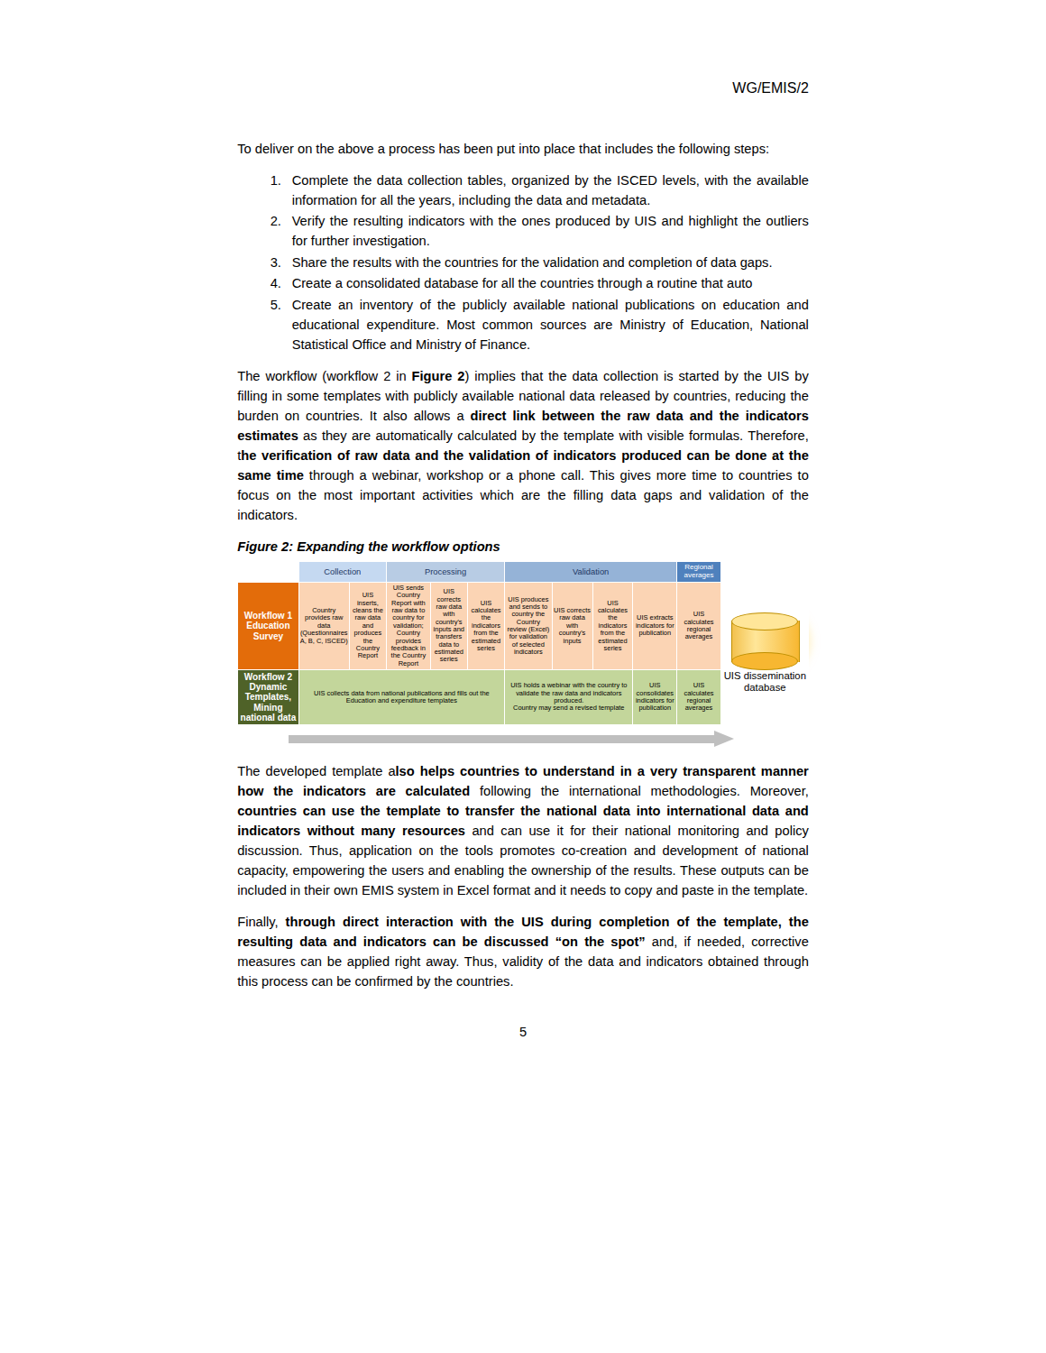WG/EMIS/2
To deliver on the above a process has been put into place that includes the following steps:
Complete the data collection tables, organized by the ISCED levels, with the available information for all the years, including the data and metadata.
Verify the resulting indicators with the ones produced by UIS and highlight the outliers for further investigation.
Share the results with the countries for the validation and completion of data gaps.
Create a consolidated database for all the countries through a routine that auto
Create an inventory of the publicly available national publications on education and educational expenditure. Most common sources are Ministry of Education, National Statistical Office and Ministry of Finance.
The workflow (workflow 2 in Figure 2) implies that the data collection is started by the UIS by filling in some templates with publicly available national data released by countries, reducing the burden on countries. It also allows a direct link between the raw data and the indicators estimates as they are automatically calculated by the template with visible formulas. Therefore, the verification of raw data and the validation of indicators produced can be done at the same time through a webinar, workshop or a phone call. This gives more time to countries to focus on the most important activities which are the filling data gaps and validation of the indicators.
Figure 2: Expanding the workflow options
| | Collection | Processing | Validation | Regional averages | |
| Workflow 1 Education Survey | Country provides raw data (Questionnaires A, B, C, ISCED) | UIS inserts, cleans the raw data and produces the Country Report | UIS sends Country Report with raw data to country for validation; Country provides feedback in the Country Report | UIS corrects raw data with country's inputs and transfers data to estimated series | UIS calculates the indicators from the estimated series | UIS produces and sends to country the Country review (Excel) for validation of selected indicators | UIS corrects raw data with country's inputs | UIS calculates the indicators from the estimated series | UIS extracts indicators for publication | UIS calculates regional averages | UIS dissemination database |
| Workflow 2 Dynamic Templates, Mining national data | UIS collects data from national publications and fills out the Education and expenditure templates | UIS holds a webinar with the country to validate the raw data and indicators produced. Country may send a revised template | UIS consolidates indicators for publication | UIS calculates regional averages |
The developed template also helps countries to understand in a very transparent manner how the indicators are calculated following the international methodologies. Moreover, countries can use the template to transfer the national data into international data and indicators without many resources and can use it for their national monitoring and policy discussion. Thus, application on the tools promotes co-creation and development of national capacity, empowering the users and enabling the ownership of the results. These outputs can be included in their own EMIS system in Excel format and it needs to copy and paste in the template.
Finally, through direct interaction with the UIS during completion of the template, the resulting data and indicators can be discussed “on the spot” and, if needed, corrective measures can be applied right away. Thus, validity of the data and indicators obtained through this process can be confirmed by the countries.
5